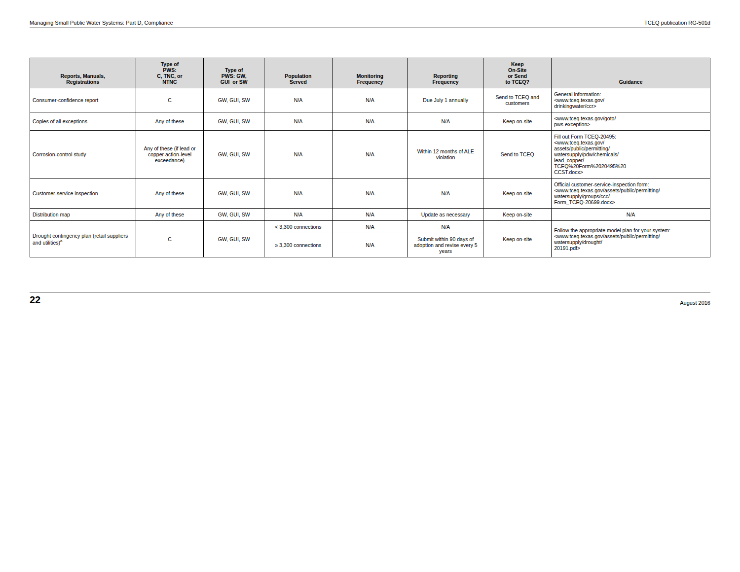Managing Small Public Water Systems: Part D, Compliance
TCEQ publication RG-501d
| Reports, Manuals, Registrations | Type of PWS: C, TNC, or NTNC | Type of PWS: GW, GUI or SW | Population Served | Monitoring Frequency | Reporting Frequency | Keep On-Site or Send to TCEQ? | Guidance |
| --- | --- | --- | --- | --- | --- | --- | --- |
| Consumer-confidence report | C | GW, GUI, SW | N/A | N/A | Due July 1 annually | Send to TCEQ and customers | General information: <www.tceq.texas.gov/ drinkingwater/ccr> |
| Copies of all exceptions | Any of these | GW, GUI, SW | N/A | N/A | N/A | Keep on-site | <www.tceq.texas.gov/goto/ pws-exception> |
| Corrosion-control study | Any of these (if lead or copper action-level exceedance) | GW, GUI, SW | N/A | N/A | Within 12 months of ALE violation | Send to TCEQ | Fill out Form TCEQ-20495: <www.tceq.texas.gov/ assets/public/permitting/ watersupply/pdw/chemicals/ lead_copper/ TCEQ%20Form%2020495%20 CCST.docx> |
| Customer-service inspection | Any of these | GW, GUI, SW | N/A | N/A | N/A | Keep on-site | Official customer-service-inspection form: <www.tceq.texas.gov/assets/public/permitting/ watersupply/groups/ccc/ Form_TCEQ-20699.docx> |
| Distribution map | Any of these | GW, GUI, SW | N/A | N/A | Update as necessary | Keep on-site | N/A |
| Drought contingency plan (retail suppliers and utilities) a | C | GW, GUI, SW | < 3,300 connections | N/A | N/A | Keep on-site | Follow the appropriate model plan for your system: <www.tceq.texas.gov/assets/public/permitting/ watersupply/drought/ 20191.pdf> |
| ≥ 3,300 connections | N/A | Submit within 90 days of adoption and revise every 5 years |
22
August 2016